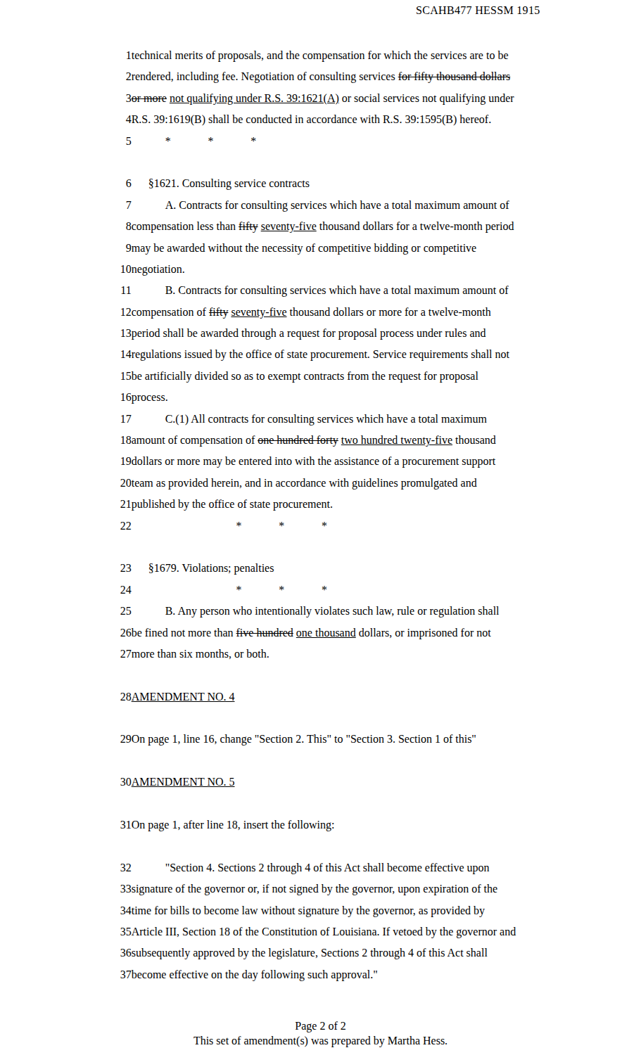SCAHB477 HESSM 1915
| 1 | technical merits of proposals, and the compensation for which the services are to be |
| 2 | rendered, including fee. Negotiation of consulting services for fifty thousand dollars |
| 3 | or more not qualifying under R.S. 39:1621(A) or social services not qualifying under |
| 4 | R.S. 39:1619(B) shall be conducted in accordance with R.S. 39:1595(B) hereof. |
| 5 | * * * |
| 6 | §1621. Consulting service contracts |
| 7 | A. Contracts for consulting services which have a total maximum amount of |
| 8 | compensation less than fifty seventy-five thousand dollars for a twelve-month period |
| 9 | may be awarded without the necessity of competitive bidding or competitive |
| 10 | negotiation. |
| 11 | B. Contracts for consulting services which have a total maximum amount of |
| 12 | compensation of fifty seventy-five thousand dollars or more for a twelve-month |
| 13 | period shall be awarded through a request for proposal process under rules and |
| 14 | regulations issued by the office of state procurement. Service requirements shall not |
| 15 | be artificially divided so as to exempt contracts from the request for proposal |
| 16 | process. |
| 17 | C.(1) All contracts for consulting services which have a total maximum |
| 18 | amount of compensation of one hundred forty two hundred twenty-five thousand |
| 19 | dollars or more may be entered into with the assistance of a procurement support |
| 20 | team as provided herein, and in accordance with guidelines promulgated and |
| 21 | published by the office of state procurement. |
| 22 | * * * |
| 23 | §1679. Violations; penalties |
| 24 | * * * |
| 25 | B. Any person who intentionally violates such law, rule or regulation shall |
| 26 | be fined not more than five hundred one thousand dollars, or imprisoned for not |
| 27 | more than six months, or both. |
| 28 | AMENDMENT NO. 4 |
| 29 | On page 1, line 16, change "Section 2. This" to "Section 3. Section 1 of this" |
| 30 | AMENDMENT NO. 5 |
| 31 | On page 1, after line 18, insert the following: |
| 32 | "Section 4. Sections 2 through 4 of this Act shall become effective upon |
| 33 | signature of the governor or, if not signed by the governor, upon expiration of the |
| 34 | time for bills to become law without signature by the governor, as provided by |
| 35 | Article III, Section 18 of the Constitution of Louisiana. If vetoed by the governor and |
| 36 | subsequently approved by the legislature, Sections 2 through 4 of this Act shall |
| 37 | become effective on the day following such approval." |
Page 2 of 2
This set of amendment(s) was prepared by Martha Hess.